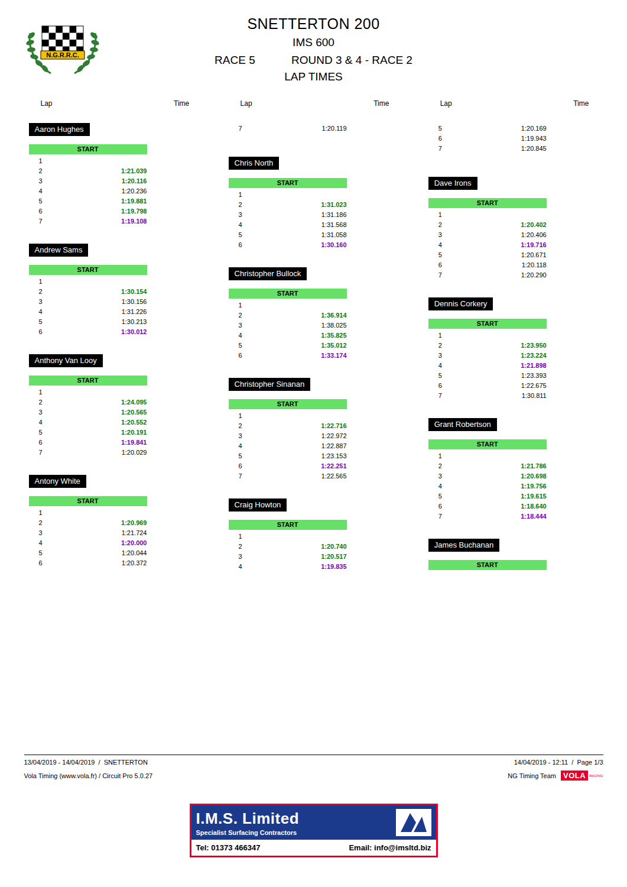N.G.R.R.C.
SNETTERTON 200
IMS 600
RACE 5 ROUND 3 & 4 - RACE 2
LAP TIMES
Lap Time
Aaron Hughes
START
| 1 | |
| 2 | 1:21.039 |
| 3 | 1:20.116 |
| 4 | 1:20.236 |
| 5 | 1:19.881 |
| 6 | 1:19.798 |
| 7 | 1:19.108 |
Andrew Sams
START
| 1 | |
| 2 | 1:30.154 |
| 3 | 1:30.156 |
| 4 | 1:31.226 |
| 5 | 1:30.213 |
| 6 | 1:30.012 |
Anthony Van Looy
START
| 1 | |
| 2 | 1:24.095 |
| 3 | 1:20.565 |
| 4 | 1:20.552 |
| 5 | 1:20.191 |
| 6 | 1:19.841 |
| 7 | 1:20.029 |
Antony White
START
| 1 | |
| 2 | 1:20.969 |
| 3 | 1:21.724 |
| 4 | 1:20.000 |
| 5 | 1:20.044 |
| 6 | 1:20.372 |
Lap Time
| 7 | 1:20.119 |
Chris North
START
| 1 | |
| 2 | 1:31.023 |
| 3 | 1:31.186 |
| 4 | 1:31.568 |
| 5 | 1:31.058 |
| 6 | 1:30.160 |
Christopher Bullock
START
| 1 | |
| 2 | 1:36.914 |
| 3 | 1:38.025 |
| 4 | 1:35.825 |
| 5 | 1:35.012 |
| 6 | 1:33.174 |
Christopher Sinanan
START
| 1 | |
| 2 | 1:22.716 |
| 3 | 1:22.972 |
| 4 | 1:22.887 |
| 5 | 1:23.153 |
| 6 | 1:22.251 |
| 7 | 1:22.565 |
Craig Howton
START
| 1 | |
| 2 | 1:20.740 |
| 3 | 1:20.517 |
| 4 | 1:19.835 |
Lap Time
| 5 | 1:20.169 |
| 6 | 1:19.943 |
| 7 | 1:20.845 |
Dave Irons
START
| 1 | |
| 2 | 1:20.402 |
| 3 | 1:20.406 |
| 4 | 1:19.716 |
| 5 | 1:20.671 |
| 6 | 1:20.118 |
| 7 | 1:20.290 |
Dennis Corkery
START
| 1 | |
| 2 | 1:23.950 |
| 3 | 1:23.224 |
| 4 | 1:21.898 |
| 5 | 1:23.393 |
| 6 | 1:22.675 |
| 7 | 1:30.811 |
Grant Robertson
START
| 1 | |
| 2 | 1:21.786 |
| 3 | 1:20.698 |
| 4 | 1:19.756 |
| 5 | 1:19.615 |
| 6 | 1:18.640 |
| 7 | 1:18.444 |
James Buchanan
START
13/04/2019 - 14/04/2019 / SNETTERTON 14/04/2019 - 12:11 / Page 1/3
Vola Timing (www.vola.fr) / Circuit Pro 5.0.27 NG Timing Team VOLA RACING
I.M.S. Limited
Specialist Surfacing Contractors
Tel: 01373 466347 Email: info@imsltd.biz